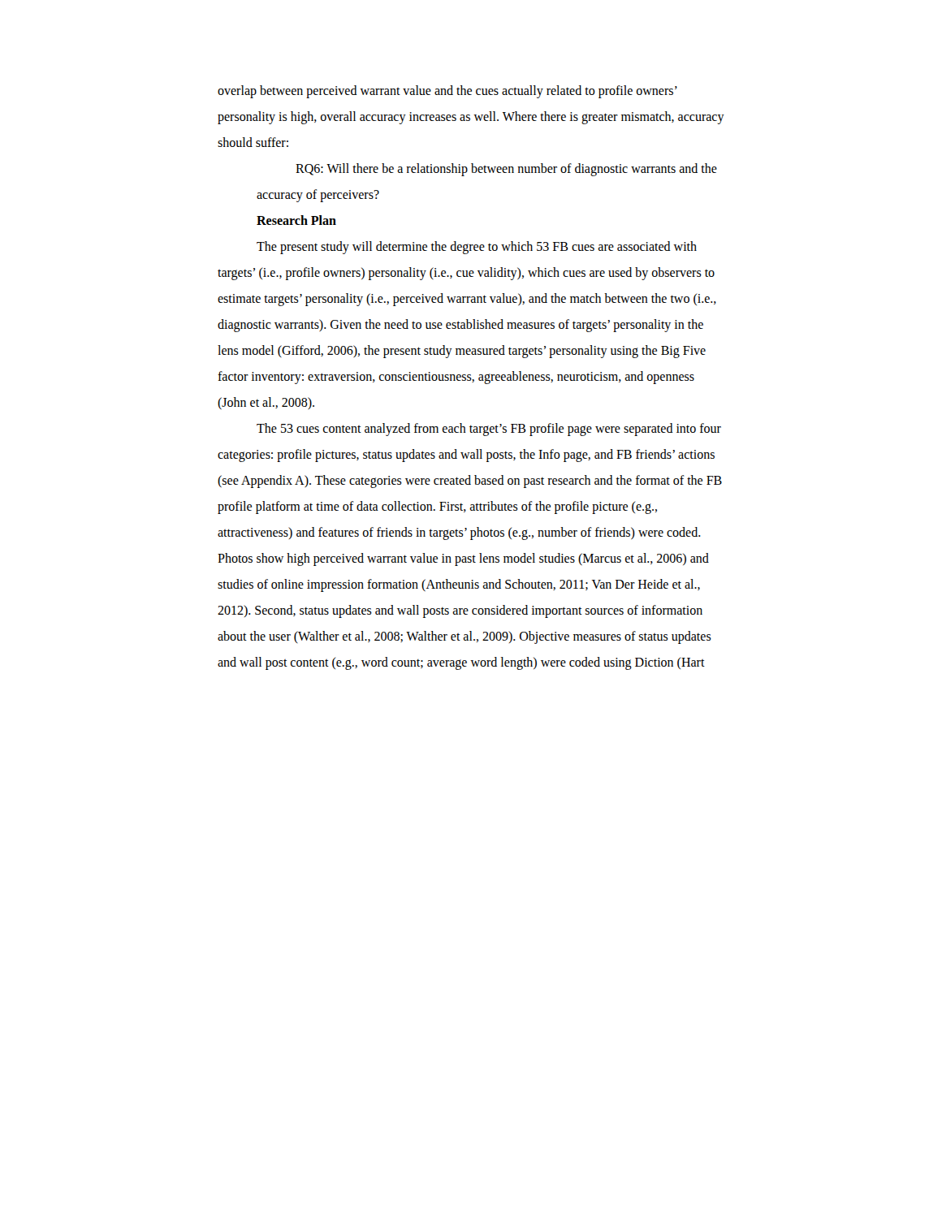overlap between perceived warrant value and the cues actually related to profile owners’ personality is high, overall accuracy increases as well. Where there is greater mismatch, accuracy should suffer:
RQ6: Will there be a relationship between number of diagnostic warrants and the accuracy of perceivers?
Research Plan
The present study will determine the degree to which 53 FB cues are associated with targets’ (i.e., profile owners) personality (i.e., cue validity), which cues are used by observers to estimate targets’ personality (i.e., perceived warrant value), and the match between the two (i.e., diagnostic warrants). Given the need to use established measures of targets’ personality in the lens model (Gifford, 2006), the present study measured targets’ personality using the Big Five factor inventory: extraversion, conscientiousness, agreeableness, neuroticism, and openness (John et al., 2008).
The 53 cues content analyzed from each target’s FB profile page were separated into four categories: profile pictures, status updates and wall posts, the Info page, and FB friends’ actions (see Appendix A). These categories were created based on past research and the format of the FB profile platform at time of data collection. First, attributes of the profile picture (e.g., attractiveness) and features of friends in targets’ photos (e.g., number of friends) were coded. Photos show high perceived warrant value in past lens model studies (Marcus et al., 2006) and studies of online impression formation (Antheunis and Schouten, 2011; Van Der Heide et al., 2012). Second, status updates and wall posts are considered important sources of information about the user (Walther et al., 2008; Walther et al., 2009). Objective measures of status updates and wall post content (e.g., word count; average word length) were coded using Diction (Hart